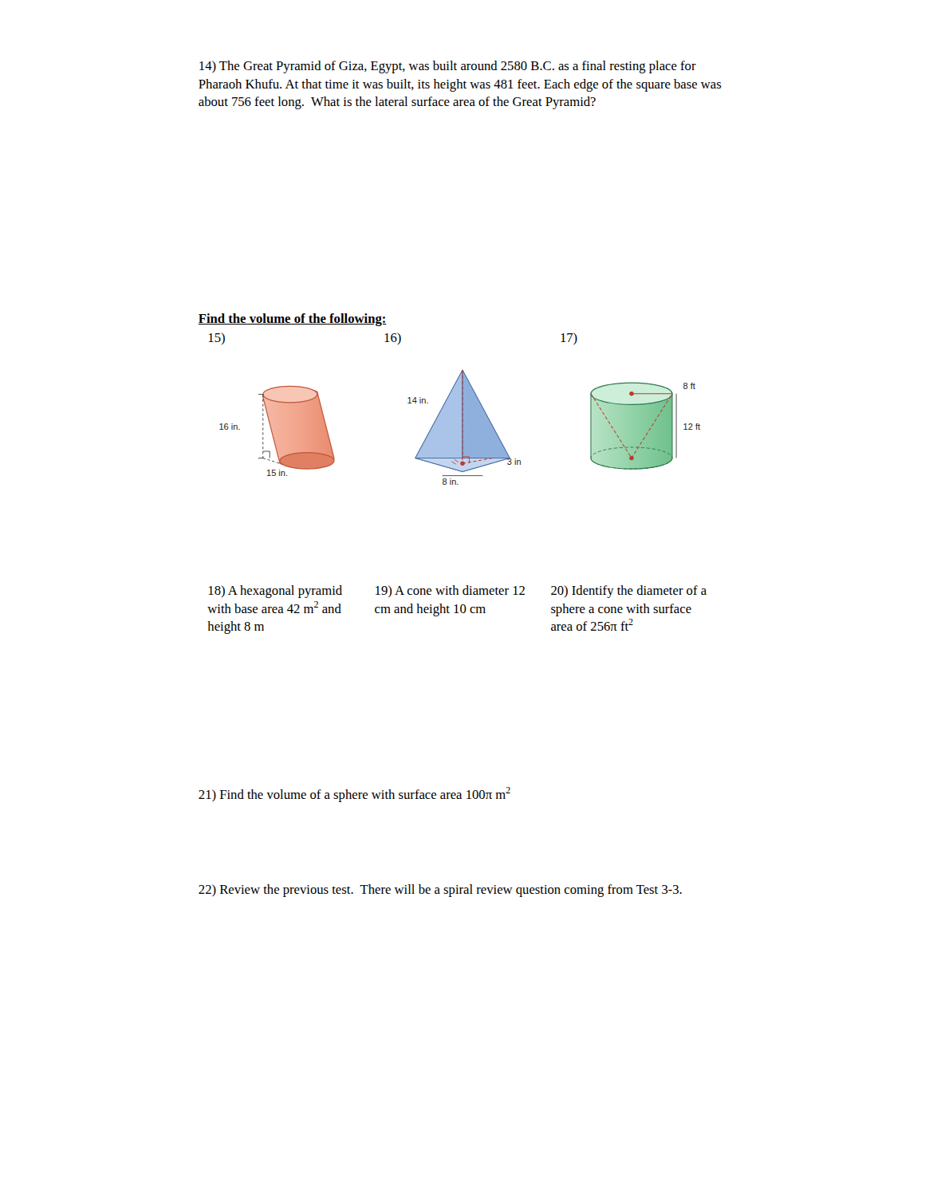14) The Great Pyramid of Giza, Egypt, was built around 2580 B.C. as a final resting place for Pharaoh Khufu. At that time it was built, its height was 481 feet. Each edge of the square base was about 756 feet long. What is the lateral surface area of the Great Pyramid?
Find the volume of the following:
| 15) | 16) | 17) |
| 18) A hexagonal pyramid with base area 42 m 2 and height 8 m | 19) A cone with diameter 12 cm and height 10 cm | 20) Identify the diameter of a sphere a cone with surface area of 256π ft 2 |
21) Find the volume of a sphere with surface area 100π m2
22) Review the previous test. There will be a spiral review question coming from Test 3-3.